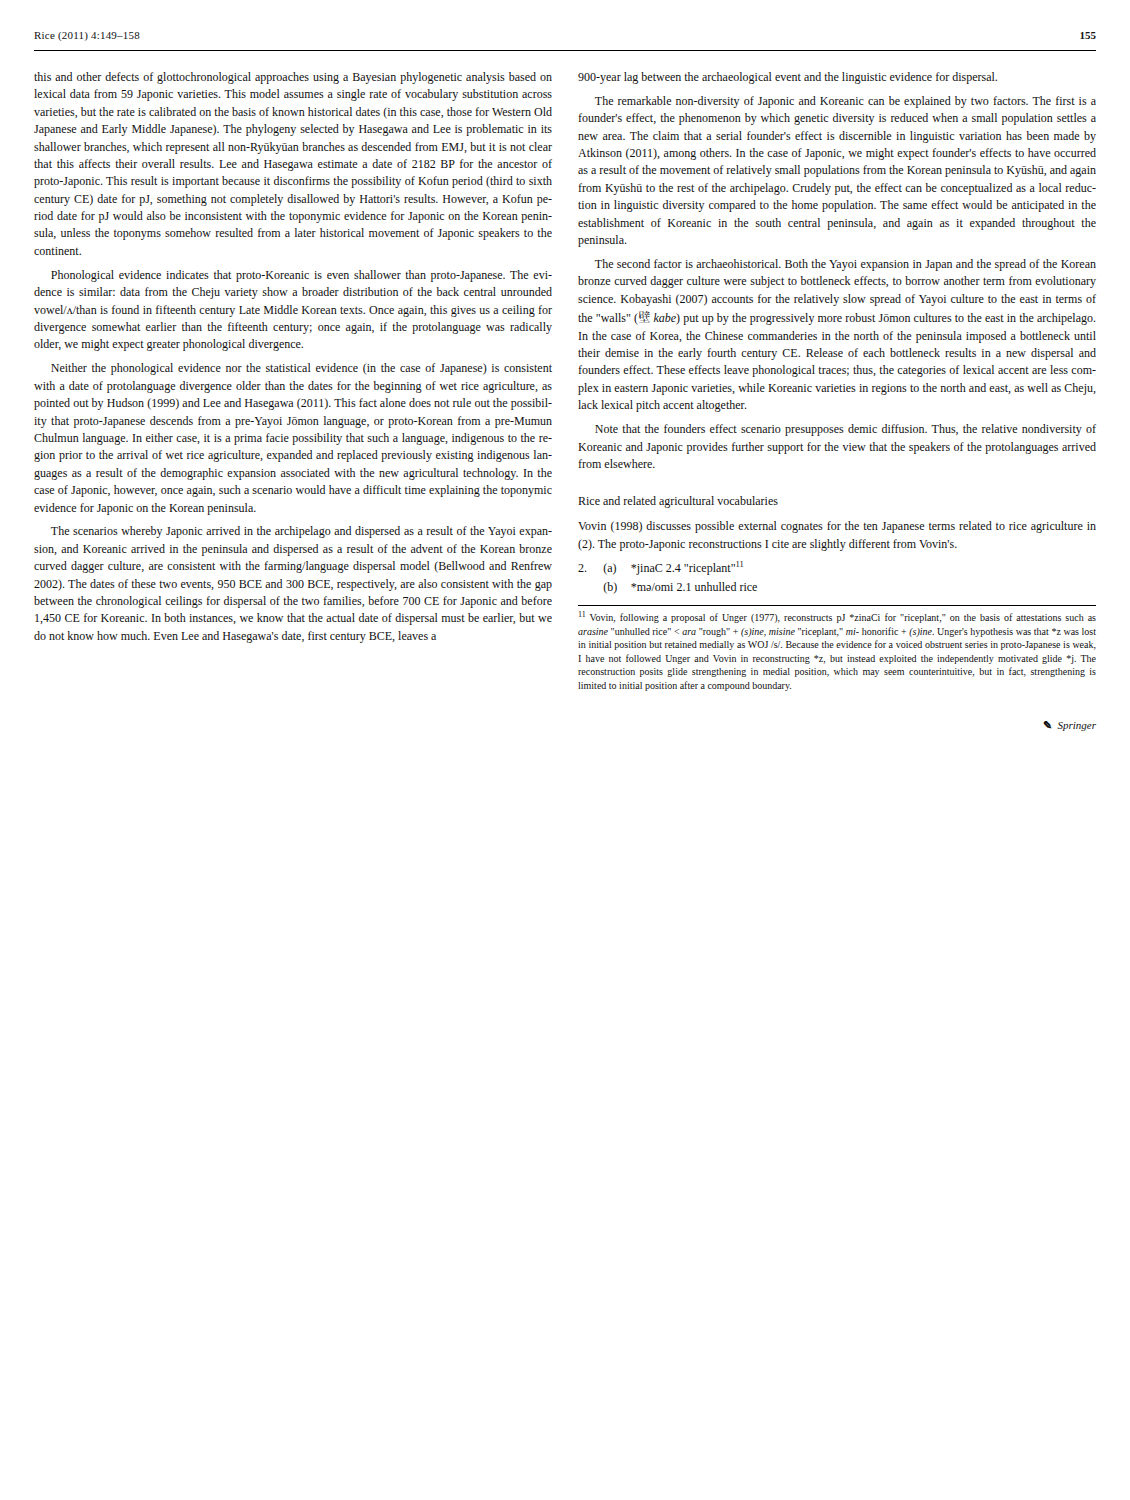Rice (2011) 4:149–158 155
this and other defects of glottochronological approaches using a Bayesian phylogenetic analysis based on lexical data from 59 Japonic varieties. This model assumes a single rate of vocabulary substitution across varieties, but the rate is calibrated on the basis of known historical dates (in this case, those for Western Old Japanese and Early Middle Japanese). The phylogeny selected by Hasegawa and Lee is problematic in its shallower branches, which represent all non-Ryūkyūan branches as descended from EMJ, but it is not clear that this affects their overall results. Lee and Hasegawa estimate a date of 2182 BP for the ancestor of proto-Japonic. This result is important because it disconfirms the possibility of Kofun period (third to sixth century CE) date for pJ, something not completely disallowed by Hattori's results. However, a Kofun period date for pJ would also be inconsistent with the toponymic evidence for Japonic on the Korean peninsula, unless the toponyms somehow resulted from a later historical movement of Japonic speakers to the continent.
Phonological evidence indicates that proto-Koreanic is even shallower than proto-Japanese. The evidence is similar: data from the Cheju variety show a broader distribution of the back central unrounded vowel/ʌ/than is found in fifteenth century Late Middle Korean texts. Once again, this gives us a ceiling for divergence somewhat earlier than the fifteenth century; once again, if the protolanguage was radically older, we might expect greater phonological divergence.
Neither the phonological evidence nor the statistical evidence (in the case of Japanese) is consistent with a date of protolanguage divergence older than the dates for the beginning of wet rice agriculture, as pointed out by Hudson (1999) and Lee and Hasegawa (2011). This fact alone does not rule out the possibility that proto-Japanese descends from a pre-Yayoi Jōmon language, or proto-Korean from a pre-Mumun Chulmun language. In either case, it is a prima facie possibility that such a language, indigenous to the region prior to the arrival of wet rice agriculture, expanded and replaced previously existing indigenous languages as a result of the demographic expansion associated with the new agricultural technology. In the case of Japonic, however, once again, such a scenario would have a difficult time explaining the toponymic evidence for Japonic on the Korean peninsula.
The scenarios whereby Japonic arrived in the archipelago and dispersed as a result of the Yayoi expansion, and Koreanic arrived in the peninsula and dispersed as a result of the advent of the Korean bronze curved dagger culture, are consistent with the farming/language dispersal model (Bellwood and Renfrew 2002). The dates of these two events, 950 BCE and 300 BCE, respectively, are also consistent with the gap between the chronological ceilings for dispersal of the two families, before 700 CE for Japonic and before 1,450 CE for Koreanic. In both instances, we know that the actual date of dispersal must be earlier, but we do not know how much. Even Lee and Hasegawa's date, first century BCE, leaves a
900-year lag between the archaeological event and the linguistic evidence for dispersal.
The remarkable non-diversity of Japonic and Koreanic can be explained by two factors. The first is a founder's effect, the phenomenon by which genetic diversity is reduced when a small population settles a new area. The claim that a serial founder's effect is discernible in linguistic variation has been made by Atkinson (2011), among others. In the case of Japonic, we might expect founder's effects to have occurred as a result of the movement of relatively small populations from the Korean peninsula to Kyūshū, and again from Kyūshū to the rest of the archipelago. Crudely put, the effect can be conceptualized as a local reduction in linguistic diversity compared to the home population. The same effect would be anticipated in the establishment of Koreanic in the south central peninsula, and again as it expanded throughout the peninsula.
The second factor is archaeohistorical. Both the Yayoi expansion in Japan and the spread of the Korean bronze curved dagger culture were subject to bottleneck effects, to borrow another term from evolutionary science. Kobayashi (2007) accounts for the relatively slow spread of Yayoi culture to the east in terms of the "walls" (壁 kabe) put up by the progressively more robust Jōmon cultures to the east in the archipelago. In the case of Korea, the Chinese commanderies in the north of the peninsula imposed a bottleneck until their demise in the early fourth century CE. Release of each bottleneck results in a new dispersal and founders effect. These effects leave phonological traces; thus, the categories of lexical accent are less complex in eastern Japonic varieties, while Koreanic varieties in regions to the north and east, as well as Cheju, lack lexical pitch accent altogether.
Note that the founders effect scenario presupposes demic diffusion. Thus, the relative nondiversity of Koreanic and Japonic provides further support for the view that the speakers of the protolanguages arrived from elsewhere.
Rice and related agricultural vocabularies
Vovin (1998) discusses possible external cognates for the ten Japanese terms related to rice agriculture in (2). The proto-Japonic reconstructions I cite are slightly different from Vovin's.
2. (a) *jinaC 2.4 "riceplant"11
(b) *mə/omi 2.1 unhulled rice
11 Vovin, following a proposal of Unger (1977), reconstructs pJ *zinaCi for "riceplant," on the basis of attestations such as arasine "unhulled rice" < ara "rough" + (s)ine, misine "riceplant," mi- honorific + (s)ine. Unger's hypothesis was that *z was lost in initial position but retained medially as WOJ /s/. Because the evidence for a voiced obstruent series in proto-Japanese is weak, I have not followed Unger and Vovin in reconstructing *z, but instead exploited the independently motivated glide *j. The reconstruction posits glide strengthening in medial position, which may seem counterintuitive, but in fact, strengthening is limited to initial position after a compound boundary.
✎ Springer